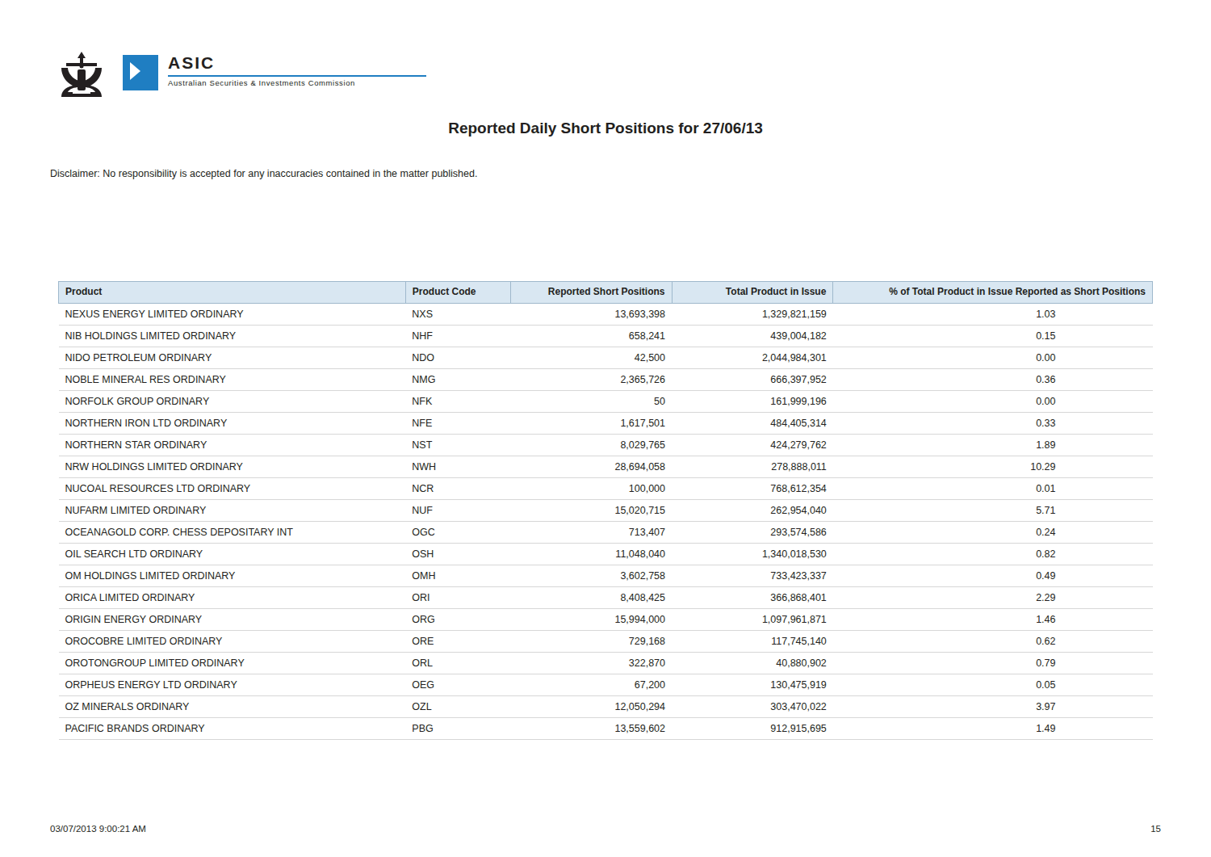ASIC
Australian Securities & Investments Commission
Reported Daily Short Positions for 27/06/13
Disclaimer: No responsibility is accepted for any inaccuracies contained in the matter published.
| Product | Product Code | Reported Short Positions | Total Product in Issue | % of Total Product in Issue Reported as Short Positions |
| --- | --- | --- | --- | --- |
| NEXUS ENERGY LIMITED ORDINARY | NXS | 13,693,398 | 1,329,821,159 | 1.03 |
| NIB HOLDINGS LIMITED ORDINARY | NHF | 658,241 | 439,004,182 | 0.15 |
| NIDO PETROLEUM ORDINARY | NDO | 42,500 | 2,044,984,301 | 0.00 |
| NOBLE MINERAL RES ORDINARY | NMG | 2,365,726 | 666,397,952 | 0.36 |
| NORFOLK GROUP ORDINARY | NFK | 50 | 161,999,196 | 0.00 |
| NORTHERN IRON LTD ORDINARY | NFE | 1,617,501 | 484,405,314 | 0.33 |
| NORTHERN STAR ORDINARY | NST | 8,029,765 | 424,279,762 | 1.89 |
| NRW HOLDINGS LIMITED ORDINARY | NWH | 28,694,058 | 278,888,011 | 10.29 |
| NUCOAL RESOURCES LTD ORDINARY | NCR | 100,000 | 768,612,354 | 0.01 |
| NUFARM LIMITED ORDINARY | NUF | 15,020,715 | 262,954,040 | 5.71 |
| OCEANAGOLD CORP. CHESS DEPOSITARY INT | OGC | 713,407 | 293,574,586 | 0.24 |
| OIL SEARCH LTD ORDINARY | OSH | 11,048,040 | 1,340,018,530 | 0.82 |
| OM HOLDINGS LIMITED ORDINARY | OMH | 3,602,758 | 733,423,337 | 0.49 |
| ORICA LIMITED ORDINARY | ORI | 8,408,425 | 366,868,401 | 2.29 |
| ORIGIN ENERGY ORDINARY | ORG | 15,994,000 | 1,097,961,871 | 1.46 |
| OROCOBRE LIMITED ORDINARY | ORE | 729,168 | 117,745,140 | 0.62 |
| OROTONGROUP LIMITED ORDINARY | ORL | 322,870 | 40,880,902 | 0.79 |
| ORPHEUS ENERGY LTD ORDINARY | OEG | 67,200 | 130,475,919 | 0.05 |
| OZ MINERALS ORDINARY | OZL | 12,050,294 | 303,470,022 | 3.97 |
| PACIFIC BRANDS ORDINARY | PBG | 13,559,602 | 912,915,695 | 1.49 |
03/07/2013 9:00:21 AM
15